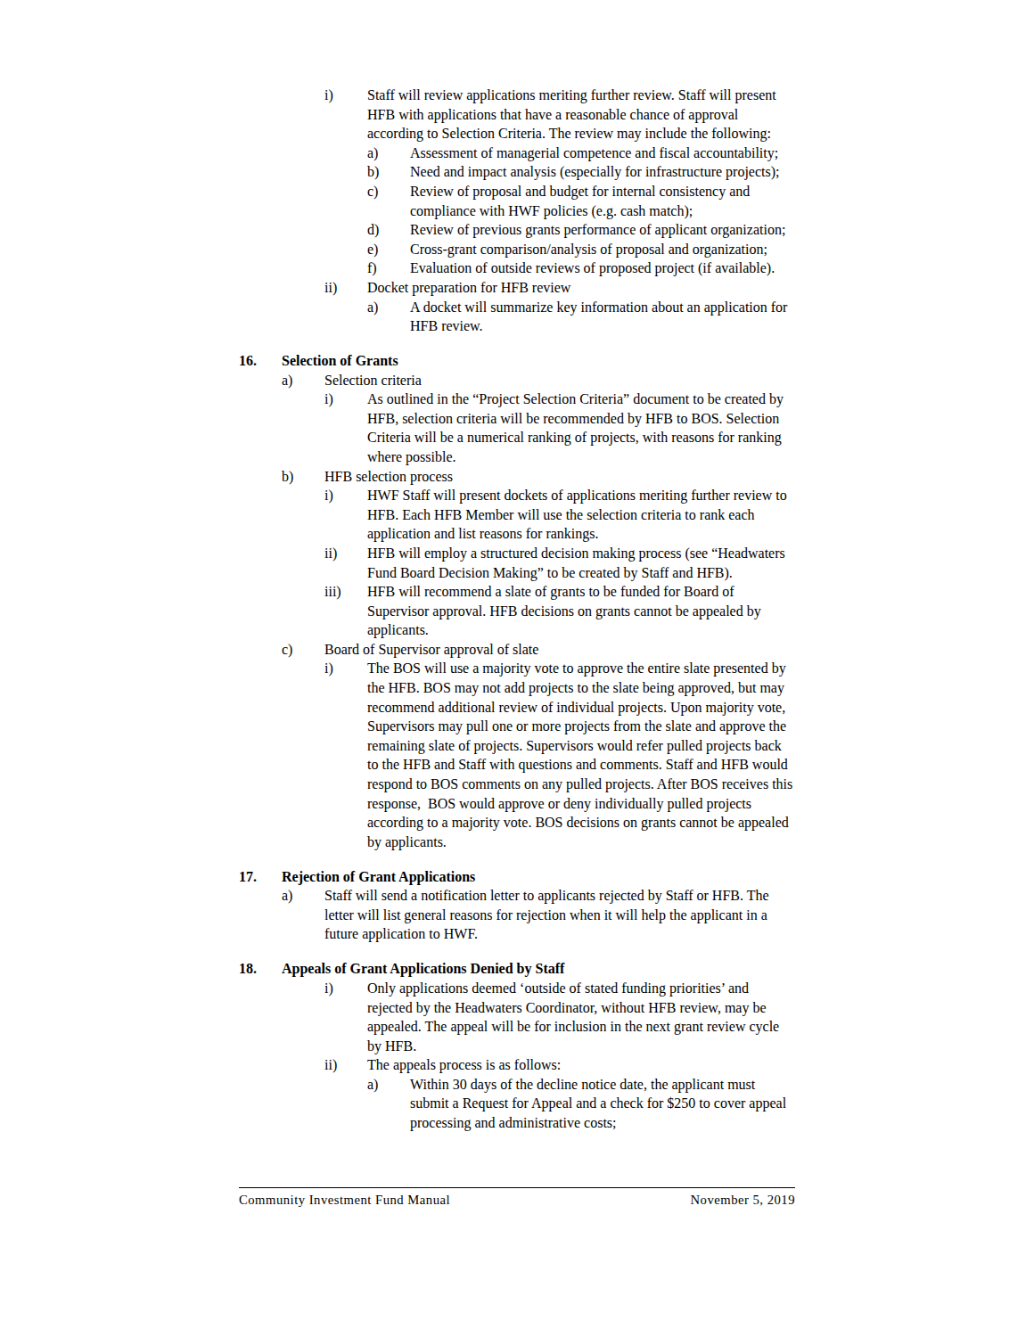i)
Staff will review applications meriting further review. Staff will present HFB with applications that have a reasonable chance of approval according to Selection Criteria. The review may include the following:
a)
Assessment of managerial competence and fiscal accountability;
b)
Need and impact analysis (especially for infrastructure projects);
c)
Review of proposal and budget for internal consistency and compliance with HWF policies (e.g. cash match);
d)
Review of previous grants performance of applicant organization;
e)
Cross-grant comparison/analysis of proposal and organization;
f)
Evaluation of outside reviews of proposed project (if available).
ii)
Docket preparation for HFB review
a)
A docket will summarize key information about an application for HFB review.
16.
Selection of Grants
a)
Selection criteria
i)
As outlined in the “Project Selection Criteria” document to be created by HFB, selection criteria will be recommended by HFB to BOS. Selection Criteria will be a numerical ranking of projects, with reasons for ranking where possible.
b)
HFB selection process
i)
HWF Staff will present dockets of applications meriting further review to HFB. Each HFB Member will use the selection criteria to rank each application and list reasons for rankings.
ii)
HFB will employ a structured decision making process (see “Headwaters Fund Board Decision Making” to be created by Staff and HFB).
iii)
HFB will recommend a slate of grants to be funded for Board of Supervisor approval. HFB decisions on grants cannot be appealed by applicants.
c)
Board of Supervisor approval of slate
i)
The BOS will use a majority vote to approve the entire slate presented by the HFB. BOS may not add projects to the slate being approved, but may recommend additional review of individual projects. Upon majority vote, Supervisors may pull one or more projects from the slate and approve the remaining slate of projects. Supervisors would refer pulled projects back to the HFB and Staff with questions and comments. Staff and HFB would respond to BOS comments on any pulled projects. After BOS receives this response, BOS would approve or deny individually pulled projects according to a majority vote. BOS decisions on grants cannot be appealed by applicants.
17.
Rejection of Grant Applications
a)
Staff will send a notification letter to applicants rejected by Staff or HFB. The letter will list general reasons for rejection when it will help the applicant in a future application to HWF.
18.
Appeals of Grant Applications Denied by Staff
i)
Only applications deemed ‘outside of stated funding priorities’ and rejected by the Headwaters Coordinator, without HFB review, may be appealed. The appeal will be for inclusion in the next grant review cycle by HFB.
ii)
The appeals process is as follows:
a)
Within 30 days of the decline notice date, the applicant must submit a Request for Appeal and a check for $250 to cover appeal processing and administrative costs;
Community Investment Fund Manual
November 5, 2019